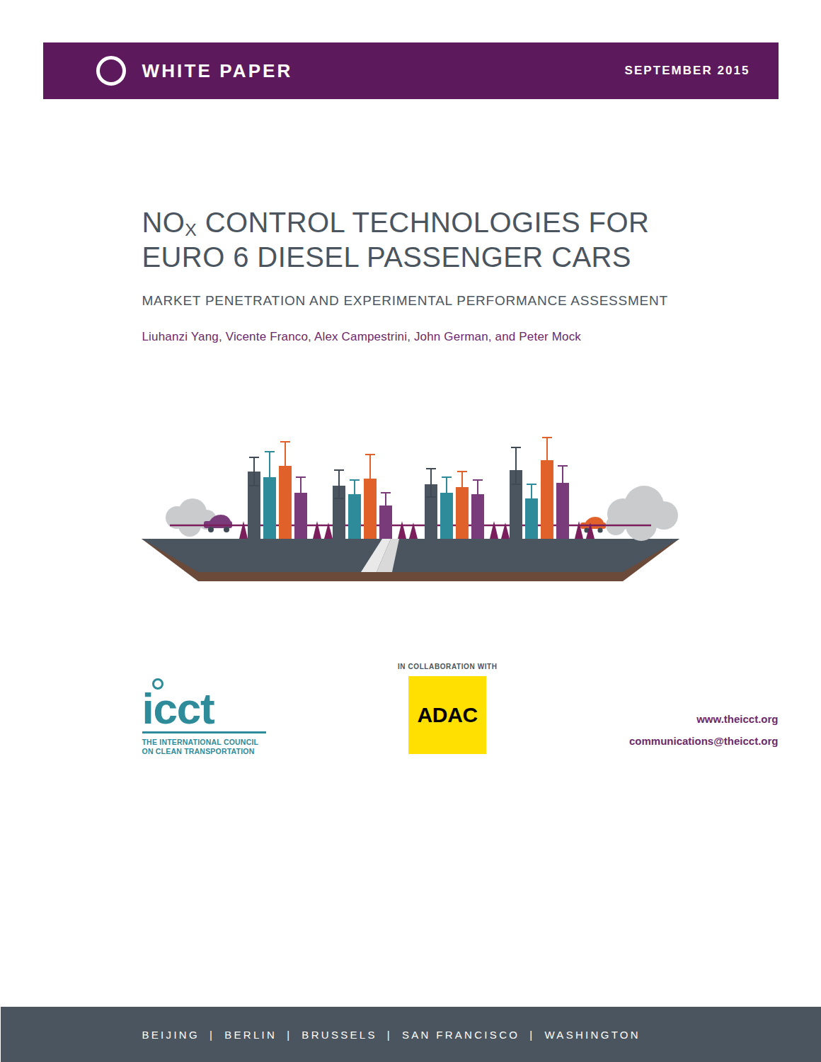WHITE PAPER
SEPTEMBER 2015
NOX CONTROL TECHNOLOGIES FOR
EURO 6 DIESEL PASSENGER CARS
MARKET PENETRATION AND EXPERIMENTAL PERFORMANCE ASSESSMENT
Liuhanzi Yang, Vicente Franco, Alex Campestrini, John German, and Peter Mock
Illustration: bar chart over a road with cars and exhaust clouds
icct
THE INTERNATIONAL COUNCIL
ON CLEAN TRANSPORTATION
IN COLLABORATION WITH
ADAC
www.theicct.org
communications@theicct.org
BEIJING|BERLIN|BRUSSELS|SAN FRANCISCO|WASHINGTON